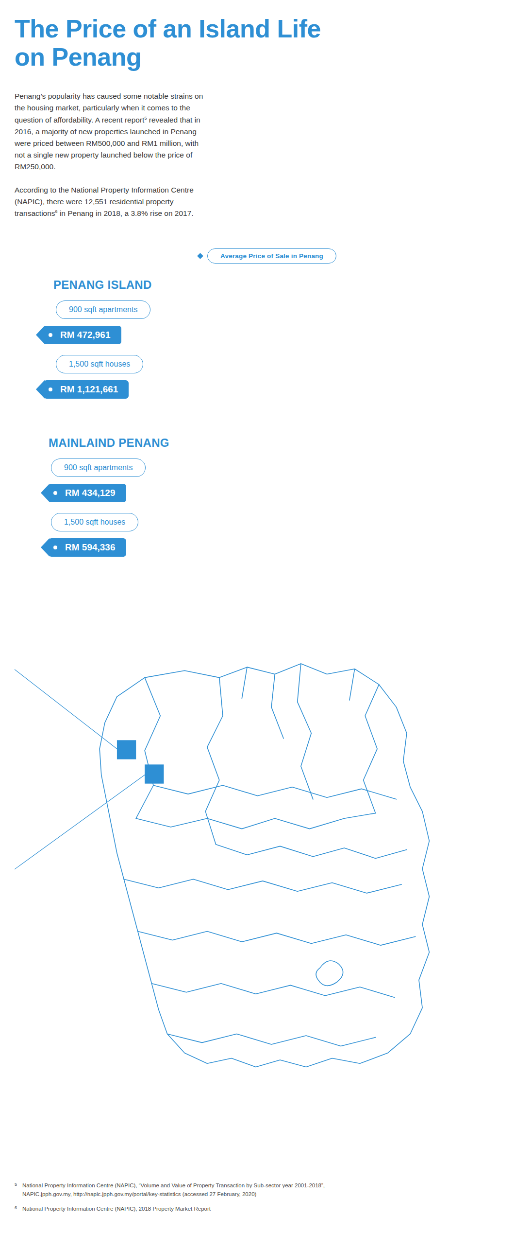The Price of an Island Life
on Penang
Penang’s popularity has caused some notable strains on the housing market, particularly when it comes to the question of affordability. A recent report5 revealed that in 2016, a majority of new properties launched in Penang were priced between RM500,000 and RM1 million, with not a single new property launched below the price of RM250,000.
According to the National Property Information Centre (NAPIC), there were 12,551 residential property transactions6 in Penang in 2018, a 3.8% rise on 2017.
Average Price of Sale in Penang
PENANG ISLAND
900 sqft apartments
RM 472,961
1,500 sqft houses
RM 1,121,661
MAINLAIND PENANG
900 sqft apartments
RM 434,129
1,500 sqft houses
RM 594,336
5National Property Information Centre (NAPIC), “Volume and Value of Property Transaction by Sub-sector year 2001-2018”, NAPIC.jpph.gov.my, http://napic.jpph.gov.my/portal/key-statistics (accessed 27 February, 2020)
6National Property Information Centre (NAPIC), 2018 Property Market Report